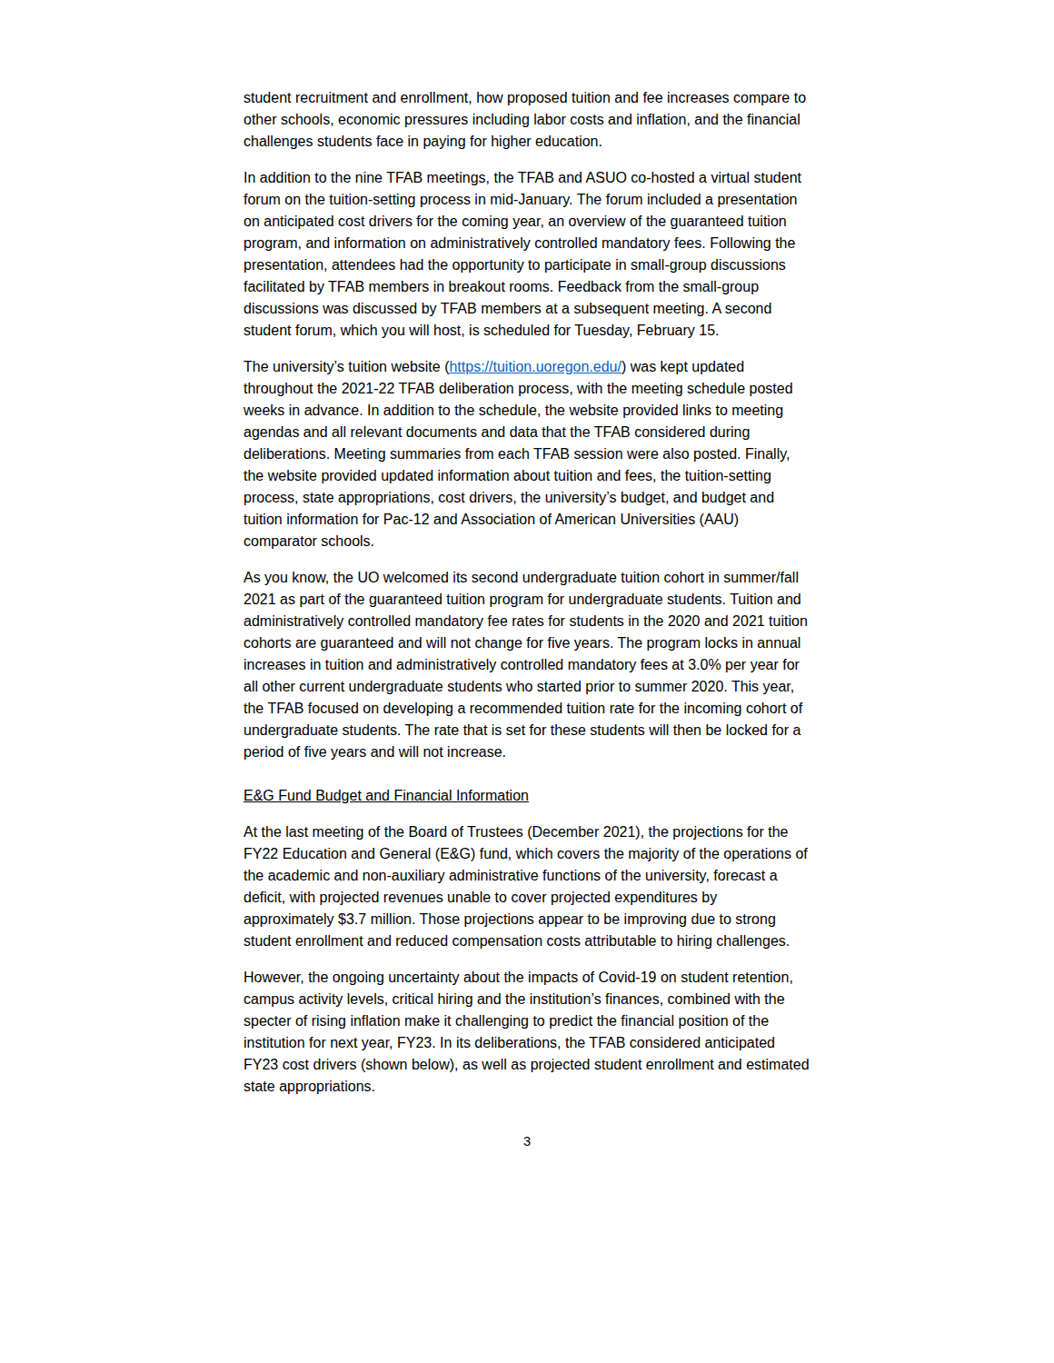student recruitment and enrollment, how proposed tuition and fee increases compare to other schools, economic pressures including labor costs and inflation, and the financial challenges students face in paying for higher education.
In addition to the nine TFAB meetings, the TFAB and ASUO co-hosted a virtual student forum on the tuition-setting process in mid-January. The forum included a presentation on anticipated cost drivers for the coming year, an overview of the guaranteed tuition program, and information on administratively controlled mandatory fees. Following the presentation, attendees had the opportunity to participate in small-group discussions facilitated by TFAB members in breakout rooms. Feedback from the small-group discussions was discussed by TFAB members at a subsequent meeting. A second student forum, which you will host, is scheduled for Tuesday, February 15.
The university’s tuition website (https://tuition.uoregon.edu/) was kept updated throughout the 2021-22 TFAB deliberation process, with the meeting schedule posted weeks in advance. In addition to the schedule, the website provided links to meeting agendas and all relevant documents and data that the TFAB considered during deliberations. Meeting summaries from each TFAB session were also posted. Finally, the website provided updated information about tuition and fees, the tuition-setting process, state appropriations, cost drivers, the university’s budget, and budget and tuition information for Pac-12 and Association of American Universities (AAU) comparator schools.
As you know, the UO welcomed its second undergraduate tuition cohort in summer/fall 2021 as part of the guaranteed tuition program for undergraduate students. Tuition and administratively controlled mandatory fee rates for students in the 2020 and 2021 tuition cohorts are guaranteed and will not change for five years. The program locks in annual increases in tuition and administratively controlled mandatory fees at 3.0% per year for all other current undergraduate students who started prior to summer 2020. This year, the TFAB focused on developing a recommended tuition rate for the incoming cohort of undergraduate students. The rate that is set for these students will then be locked for a period of five years and will not increase.
E&G Fund Budget and Financial Information
At the last meeting of the Board of Trustees (December 2021), the projections for the FY22 Education and General (E&G) fund, which covers the majority of the operations of the academic and non-auxiliary administrative functions of the university, forecast a deficit, with projected revenues unable to cover projected expenditures by approximately $3.7 million. Those projections appear to be improving due to strong student enrollment and reduced compensation costs attributable to hiring challenges.
However, the ongoing uncertainty about the impacts of Covid-19 on student retention, campus activity levels, critical hiring and the institution’s finances, combined with the specter of rising inflation make it challenging to predict the financial position of the institution for next year, FY23. In its deliberations, the TFAB considered anticipated FY23 cost drivers (shown below), as well as projected student enrollment and estimated state appropriations.
3